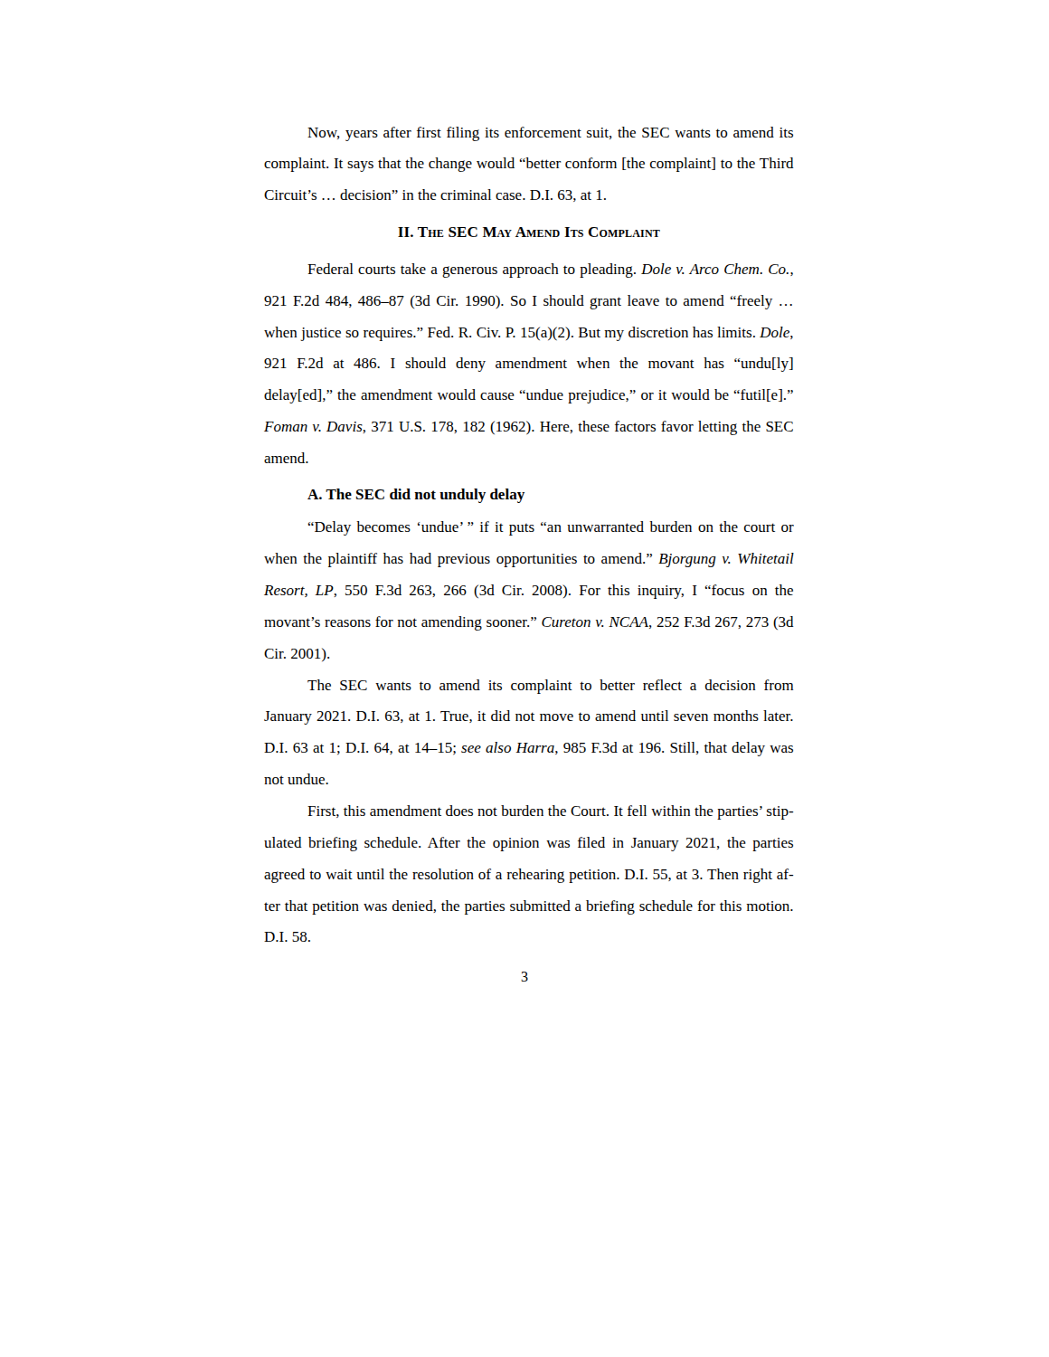Now, years after first filing its enforcement suit, the SEC wants to amend its complaint. It says that the change would “better conform [the complaint] to the Third Circuit’s … decision” in the criminal case. D.I. 63, at 1.
II. The SEC May Amend Its Complaint
Federal courts take a generous approach to pleading. Dole v. Arco Chem. Co., 921 F.2d 484, 486–87 (3d Cir. 1990). So I should grant leave to amend “freely … when justice so requires.” Fed. R. Civ. P. 15(a)(2). But my discretion has limits. Dole, 921 F.2d at 486. I should deny amendment when the movant has “undu[ly] delay[ed],” the amendment would cause “undue prejudice,” or it would be “futil[e].” Foman v. Davis, 371 U.S. 178, 182 (1962). Here, these factors favor letting the SEC amend.
A. The SEC did not unduly delay
“Delay becomes ‘undue’ ” if it puts “an unwarranted burden on the court or when the plaintiff has had previous opportunities to amend.” Bjorgung v. Whitetail Resort, LP, 550 F.3d 263, 266 (3d Cir. 2008). For this inquiry, I “focus on the movant’s reasons for not amending sooner.” Cureton v. NCAA, 252 F.3d 267, 273 (3d Cir. 2001).
The SEC wants to amend its complaint to better reflect a decision from January 2021. D.I. 63, at 1. True, it did not move to amend until seven months later. D.I. 63 at 1; D.I. 64, at 14–15; see also Harra, 985 F.3d at 196. Still, that delay was not undue.
First, this amendment does not burden the Court. It fell within the parties’ stipulated briefing schedule. After the opinion was filed in January 2021, the parties agreed to wait until the resolution of a rehearing petition. D.I. 55, at 3. Then right after that petition was denied, the parties submitted a briefing schedule for this motion. D.I. 58.
3